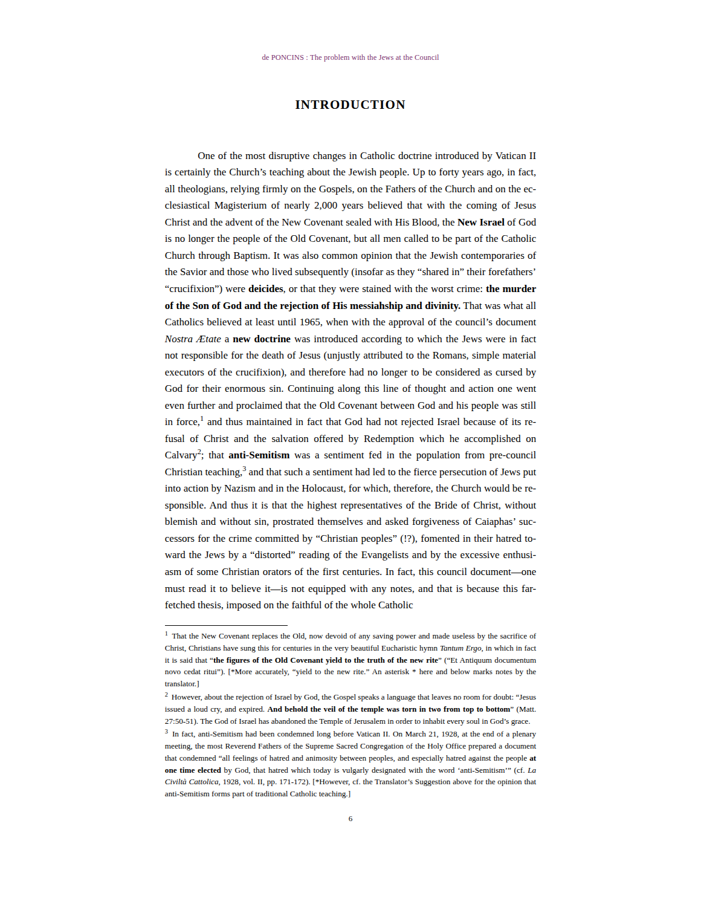de PONCINS : The problem with the Jews at the Council
INTRODUCTION
One of the most disruptive changes in Catholic doctrine introduced by Vatican II is certainly the Church’s teaching about the Jewish people. Up to forty years ago, in fact, all theologians, relying firmly on the Gospels, on the Fathers of the Church and on the ecclesiastical Magisterium of nearly 2,000 years believed that with the coming of Jesus Christ and the advent of the New Covenant sealed with His Blood, the New Israel of God is no longer the people of the Old Covenant, but all men called to be part of the Catholic Church through Baptism. It was also common opinion that the Jewish contemporaries of the Savior and those who lived subsequently (insofar as they “shared in” their forefathers’ “crucifixion”) were deicides, or that they were stained with the worst crime: the murder of the Son of God and the rejection of His messiahship and divinity. That was what all Catholics believed at least until 1965, when with the approval of the council’s document Nostra Ætate a new doctrine was introduced according to which the Jews were in fact not responsible for the death of Jesus (unjustly attributed to the Romans, simple material executors of the crucifixion), and therefore had no longer to be considered as cursed by God for their enormous sin. Continuing along this line of thought and action one went even further and proclaimed that the Old Covenant between God and his people was still in force,1 and thus maintained in fact that God had not rejected Israel because of its refusal of Christ and the salvation offered by Redemption which he accomplished on Calvary2; that anti-Semitism was a sentiment fed in the population from pre-council Christian teaching,3 and that such a sentiment had led to the fierce persecution of Jews put into action by Nazism and in the Holocaust, for which, therefore, the Church would be responsible. And thus it is that the highest representatives of the Bride of Christ, without blemish and without sin, prostrated themselves and asked forgiveness of Caiaphas’ successors for the crime committed by “Christian peoples” (!?), fomented in their hatred toward the Jews by a “distorted” reading of the Evangelists and by the excessive enthusiasm of some Christian orators of the first centuries. In fact, this council document—one must read it to believe it—is not equipped with any notes, and that is because this far-fetched thesis, imposed on the faithful of the whole Catholic
1 That the New Covenant replaces the Old, now devoid of any saving power and made useless by the sacrifice of Christ, Christians have sung this for centuries in the very beautiful Eucharistic hymn Tantum Ergo, in which in fact it is said that “the figures of the Old Covenant yield to the truth of the new rite” (“Et Antiquum documentum novo cedat ritui”). [*More accurately, “yield to the new rite.” An asterisk * here and below marks notes by the translator.]
2 However, about the rejection of Israel by God, the Gospel speaks a language that leaves no room for doubt: “Jesus issued a loud cry, and expired. And behold the veil of the temple was torn in two from top to bottom” (Matt. 27:50-51). The God of Israel has abandoned the Temple of Jerusalem in order to inhabit every soul in God’s grace.
3 In fact, anti-Semitism had been condemned long before Vatican II. On March 21, 1928, at the end of a plenary meeting, the most Reverend Fathers of the Supreme Sacred Congregation of the Holy Office prepared a document that condemned “all feelings of hatred and animosity between peoples, and especially hatred against the people at one time elected by God, that hatred which today is vulgarly designated with the word ‘anti-Semitism’” (cf. La Civiltà Cattolica, 1928, vol. II, pp. 171-172). [*However, cf. the Translator’s Suggestion above for the opinion that anti-Semitism forms part of traditional Catholic teaching.]
6